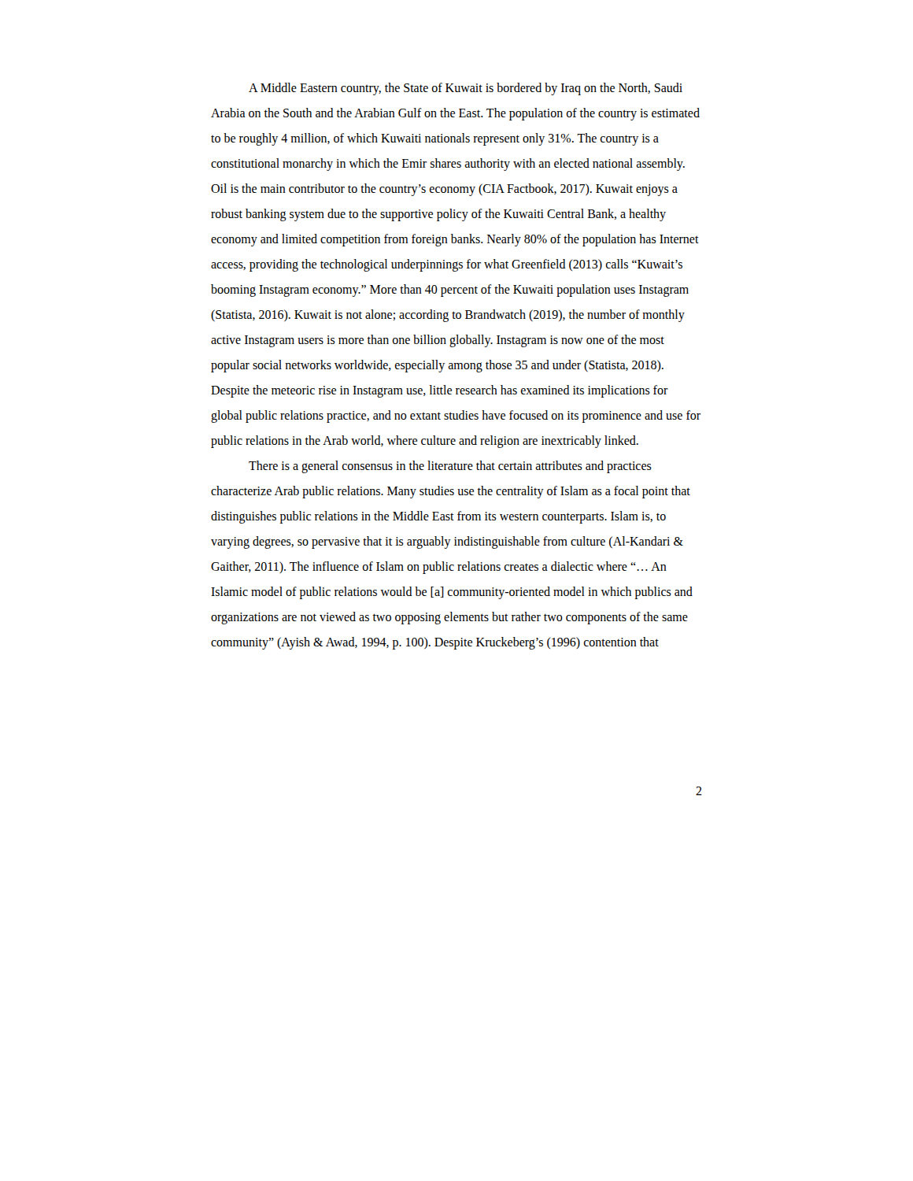A Middle Eastern country, the State of Kuwait is bordered by Iraq on the North, Saudi Arabia on the South and the Arabian Gulf on the East. The population of the country is estimated to be roughly 4 million, of which Kuwaiti nationals represent only 31%. The country is a constitutional monarchy in which the Emir shares authority with an elected national assembly. Oil is the main contributor to the country’s economy (CIA Factbook, 2017). Kuwait enjoys a robust banking system due to the supportive policy of the Kuwaiti Central Bank, a healthy economy and limited competition from foreign banks. Nearly 80% of the population has Internet access, providing the technological underpinnings for what Greenfield (2013) calls “Kuwait’s booming Instagram economy.” More than 40 percent of the Kuwaiti population uses Instagram (Statista, 2016). Kuwait is not alone; according to Brandwatch (2019), the number of monthly active Instagram users is more than one billion globally. Instagram is now one of the most popular social networks worldwide, especially among those 35 and under (Statista, 2018). Despite the meteoric rise in Instagram use, little research has examined its implications for global public relations practice, and no extant studies have focused on its prominence and use for public relations in the Arab world, where culture and religion are inextricably linked.
There is a general consensus in the literature that certain attributes and practices characterize Arab public relations. Many studies use the centrality of Islam as a focal point that distinguishes public relations in the Middle East from its western counterparts. Islam is, to varying degrees, so pervasive that it is arguably indistinguishable from culture (Al-Kandari & Gaither, 2011). The influence of Islam on public relations creates a dialectic where “… An Islamic model of public relations would be [a] community-oriented model in which publics and organizations are not viewed as two opposing elements but rather two components of the same community” (Ayish & Awad, 1994, p. 100). Despite Kruckeberg’s (1996) contention that
2